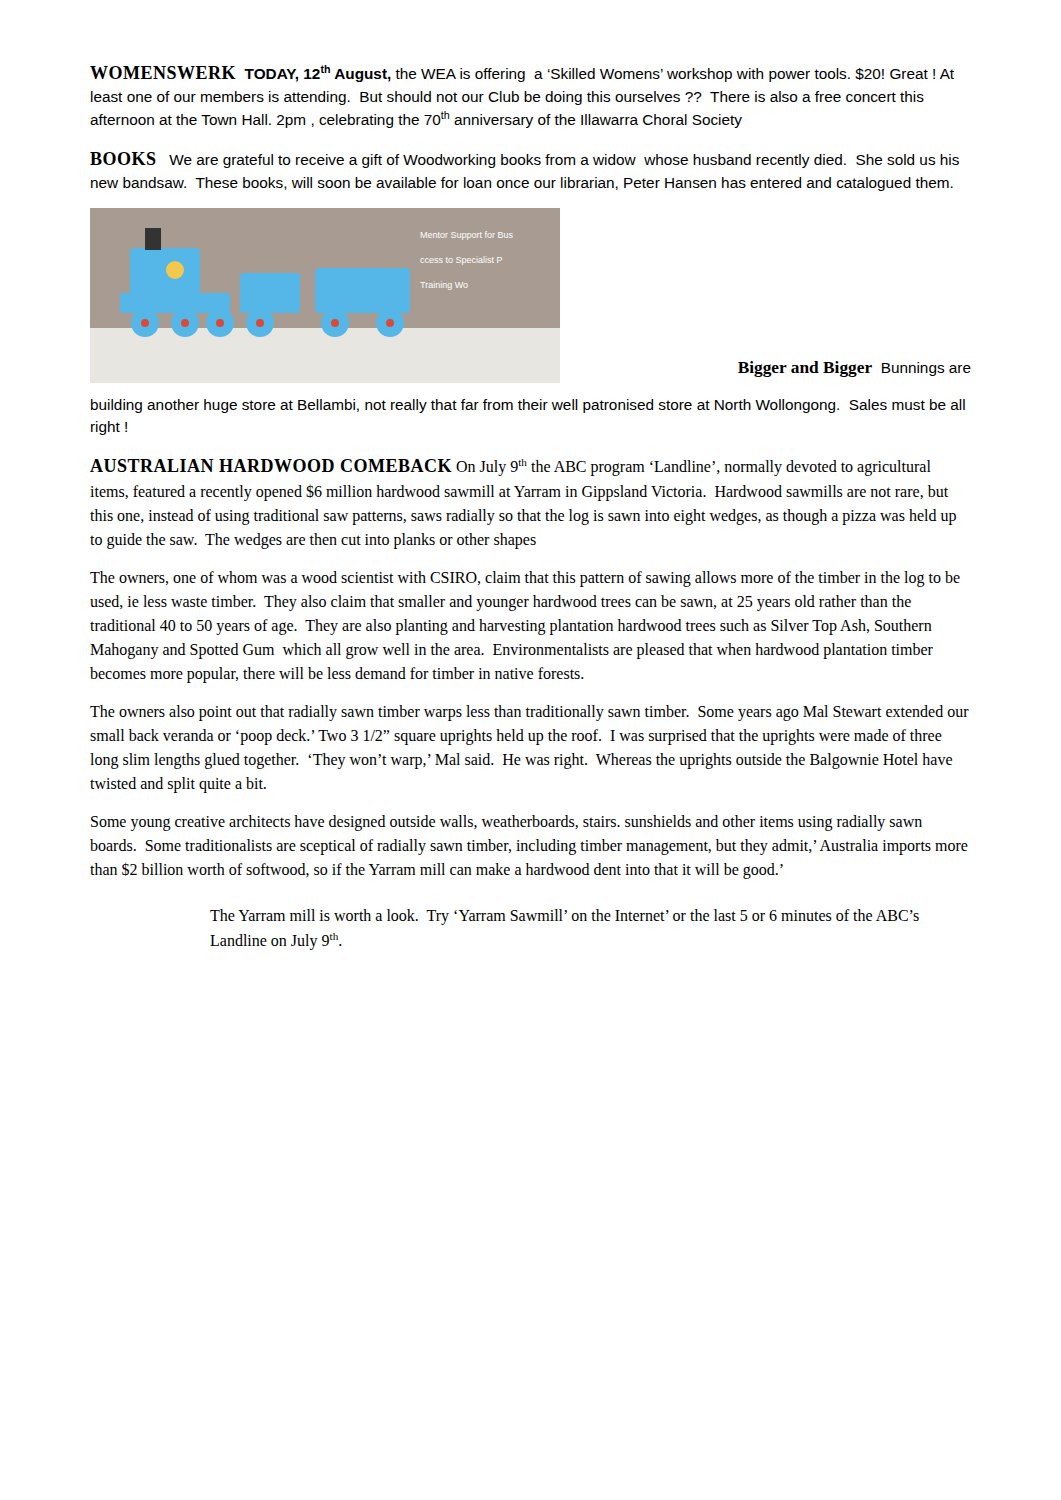WOMENSWERK TODAY, 12th August, the WEA is offering a ‘Skilled Womens’ workshop with power tools. $20! Great ! At least one of our members is attending. But should not our Club be doing this ourselves ?? There is also a free concert this afternoon at the Town Hall. 2pm , celebrating the 70th anniversary of the Illawarra Choral Society
BOOKS We are grateful to receive a gift of Woodworking books from a widow whose husband recently died. She sold us his new bandsaw. These books, will soon be available for loan once our librarian, Peter Hansen has entered and catalogued them.
Bigger and Bigger Bunnings are
building another huge store at Bellambi, not really that far from their well patronised store at North Wollongong. Sales must be all right !
AUSTRALIAN HARDWOOD COMEBACK On July 9th the ABC program ‘Landline’, normally devoted to agricultural items, featured a recently opened $6 million hardwood sawmill at Yarram in Gippsland Victoria. Hardwood sawmills are not rare, but this one, instead of using traditional saw patterns, saws radially so that the log is sawn into eight wedges, as though a pizza was held up to guide the saw. The wedges are then cut into planks or other shapes
The owners, one of whom was a wood scientist with CSIRO, claim that this pattern of sawing allows more of the timber in the log to be used, ie less waste timber. They also claim that smaller and younger hardwood trees can be sawn, at 25 years old rather than the traditional 40 to 50 years of age. They are also planting and harvesting plantation hardwood trees such as Silver Top Ash, Southern Mahogany and Spotted Gum which all grow well in the area. Environmentalists are pleased that when hardwood plantation timber becomes more popular, there will be less demand for timber in native forests.
The owners also point out that radially sawn timber warps less than traditionally sawn timber. Some years ago Mal Stewart extended our small back veranda or ‘poop deck.’ Two 3 1/2” square uprights held up the roof. I was surprised that the uprights were made of three long slim lengths glued together. ‘They won’t warp,’ Mal said. He was right. Whereas the uprights outside the Balgownie Hotel have twisted and split quite a bit.
Some young creative architects have designed outside walls, weatherboards, stairs. sunshields and other items using radially sawn boards. Some traditionalists are sceptical of radially sawn timber, including timber management, but they admit,’ Australia imports more than $2 billion worth of softwood, so if the Yarram mill can make a hardwood dent into that it will be good.’
The Yarram mill is worth a look. Try ‘Yarram Sawmill’ on the Internet’ or the last 5 or 6 minutes of the ABC’s Landline on July 9th.